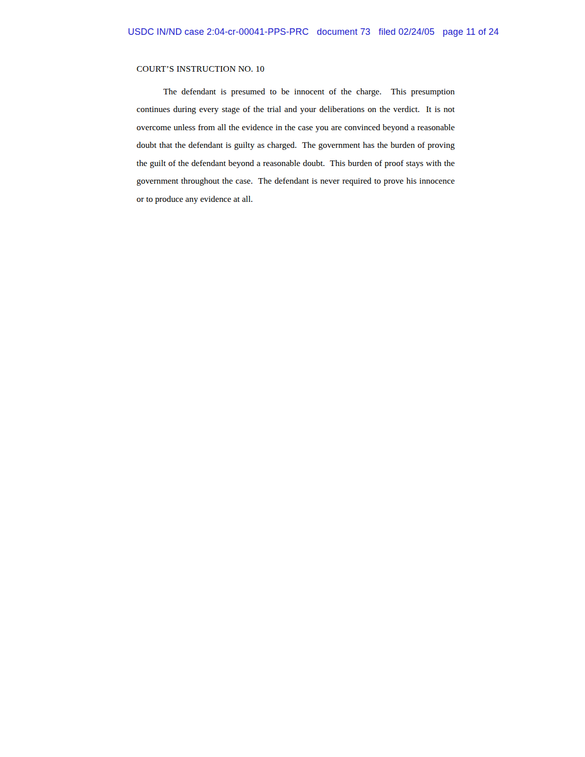USDC IN/ND case 2:04-cr-00041-PPS-PRC document 73 filed 02/24/05 page 11 of 24
COURT’S INSTRUCTION NO. 10
The defendant is presumed to be innocent of the charge. This presumption continues during every stage of the trial and your deliberations on the verdict. It is not overcome unless from all the evidence in the case you are convinced beyond a reasonable doubt that the defendant is guilty as charged. The government has the burden of proving the guilt of the defendant beyond a reasonable doubt. This burden of proof stays with the government throughout the case. The defendant is never required to prove his innocence or to produce any evidence at all.